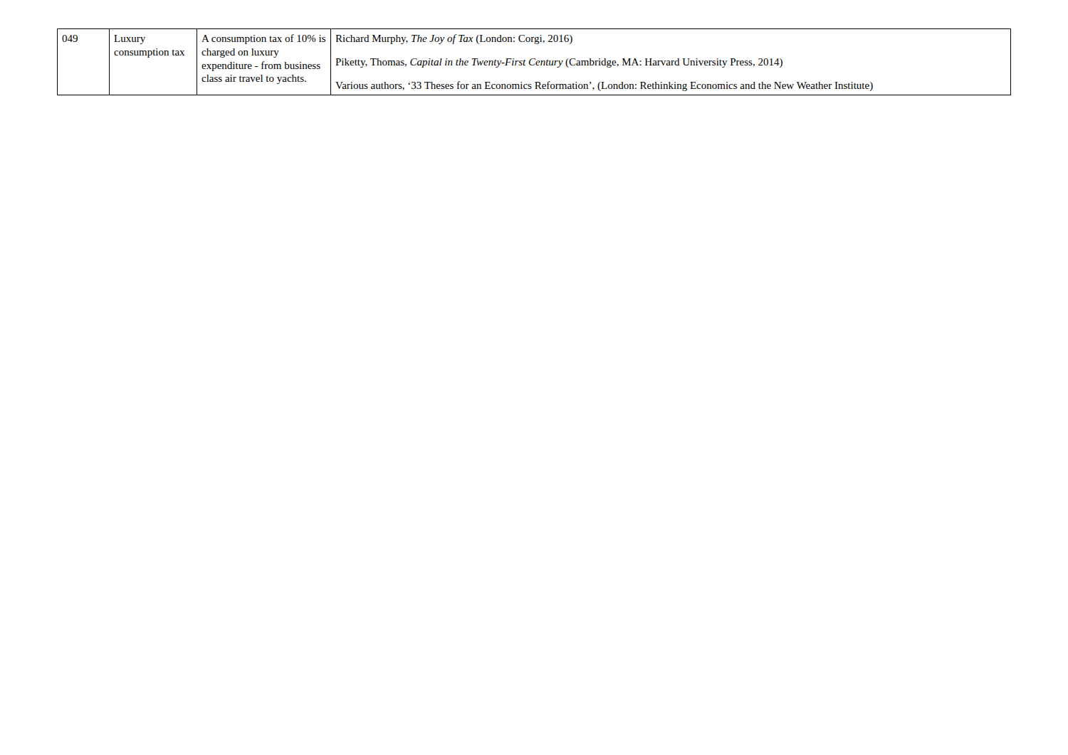| 049 | Luxury consumption tax | A consumption tax of 10% is charged on luxury expenditure - from business class air travel to yachts. | Richard Murphy, The Joy of Tax (London: Corgi, 2016) Piketty, Thomas, Capital in the Twenty-First Century (Cambridge, MA: Harvard University Press, 2014) Various authors, ‘33 Theses for an Economics Reformation’, (London: Rethinking Economics and the New Weather Institute) |